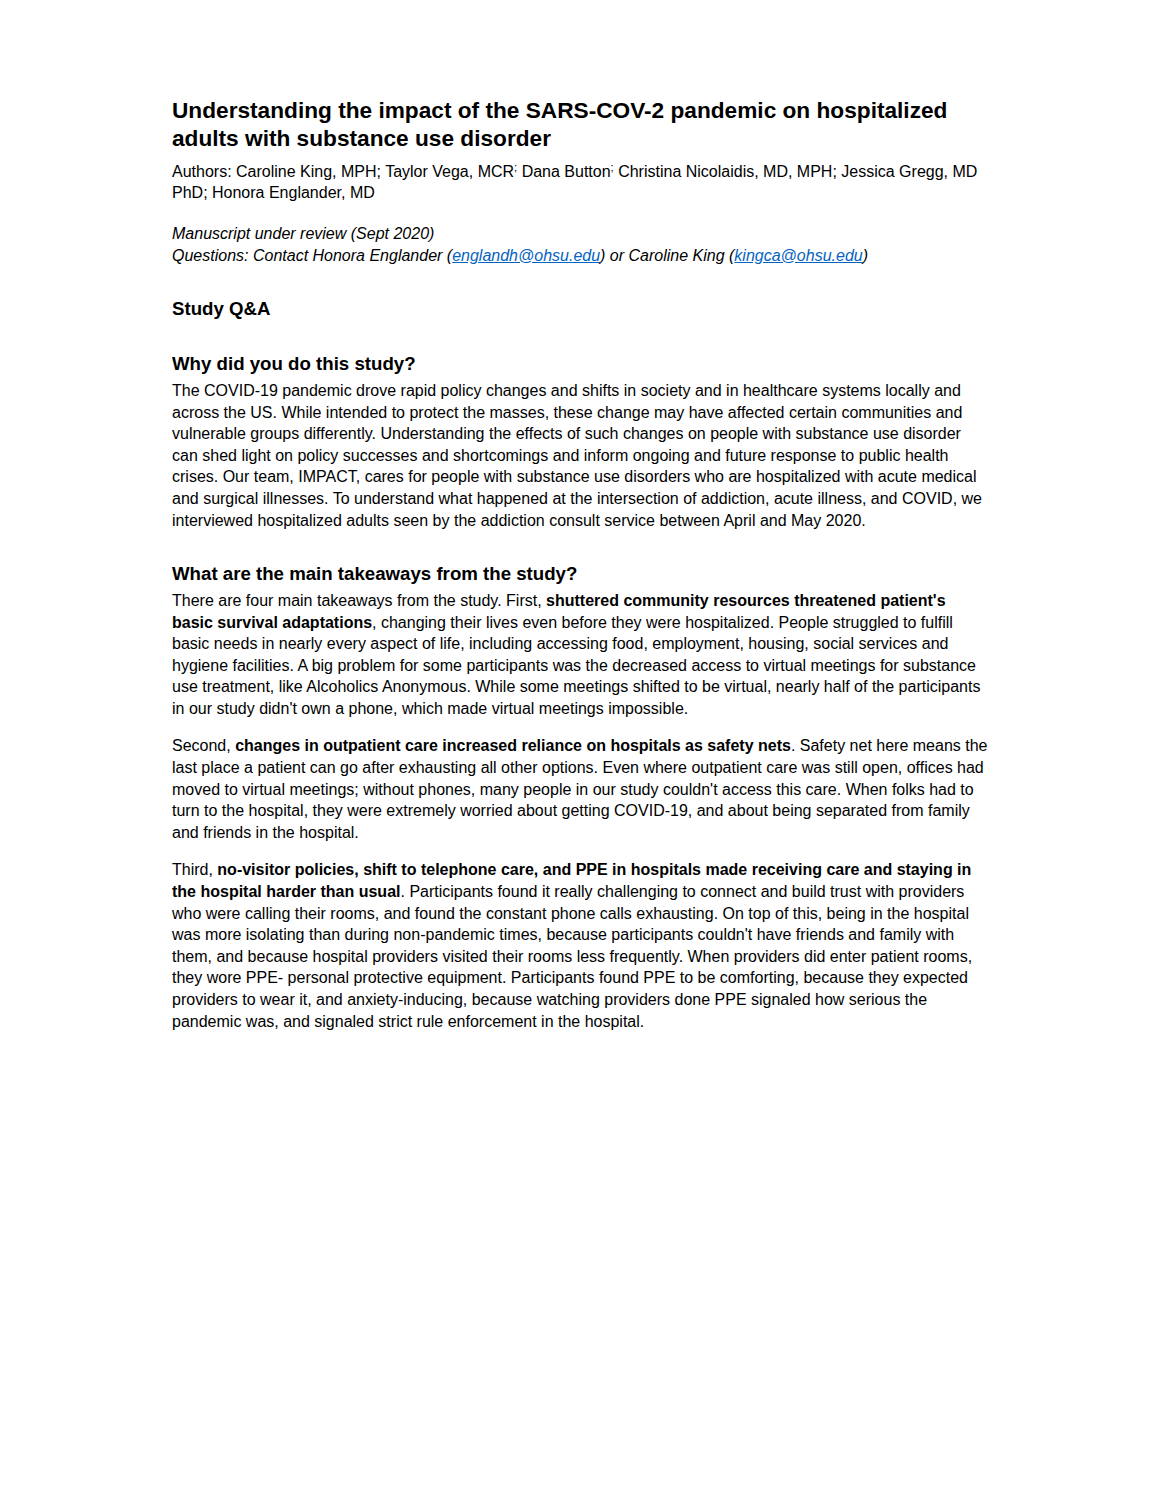Understanding the impact of the SARS-COV-2 pandemic on hospitalized adults with substance use disorder
Authors: Caroline King, MPH; Taylor Vega, MCR; Dana Button; Christina Nicolaidis, MD, MPH; Jessica Gregg, MD PhD; Honora Englander, MD
Manuscript under review (Sept 2020)
Questions: Contact Honora Englander (englandh@ohsu.edu) or Caroline King (kingca@ohsu.edu)
Study Q&A
Why did you do this study?
The COVID-19 pandemic drove rapid policy changes and shifts in society and in healthcare systems locally and across the US. While intended to protect the masses, these change may have affected certain communities and vulnerable groups differently. Understanding the effects of such changes on people with substance use disorder can shed light on policy successes and shortcomings and inform ongoing and future response to public health crises. Our team, IMPACT, cares for people with substance use disorders who are hospitalized with acute medical and surgical illnesses. To understand what happened at the intersection of addiction, acute illness, and COVID, we interviewed hospitalized adults seen by the addiction consult service between April and May 2020.
What are the main takeaways from the study?
There are four main takeaways from the study. First, shuttered community resources threatened patient's basic survival adaptations, changing their lives even before they were hospitalized. People struggled to fulfill basic needs in nearly every aspect of life, including accessing food, employment, housing, social services and hygiene facilities. A big problem for some participants was the decreased access to virtual meetings for substance use treatment, like Alcoholics Anonymous. While some meetings shifted to be virtual, nearly half of the participants in our study didn't own a phone, which made virtual meetings impossible.
Second, changes in outpatient care increased reliance on hospitals as safety nets. Safety net here means the last place a patient can go after exhausting all other options. Even where outpatient care was still open, offices had moved to virtual meetings; without phones, many people in our study couldn't access this care. When folks had to turn to the hospital, they were extremely worried about getting COVID-19, and about being separated from family and friends in the hospital.
Third, no-visitor policies, shift to telephone care, and PPE in hospitals made receiving care and staying in the hospital harder than usual. Participants found it really challenging to connect and build trust with providers who were calling their rooms, and found the constant phone calls exhausting. On top of this, being in the hospital was more isolating than during non-pandemic times, because participants couldn't have friends and family with them, and because hospital providers visited their rooms less frequently. When providers did enter patient rooms, they wore PPE- personal protective equipment. Participants found PPE to be comforting, because they expected providers to wear it, and anxiety-inducing, because watching providers done PPE signaled how serious the pandemic was, and signaled strict rule enforcement in the hospital.